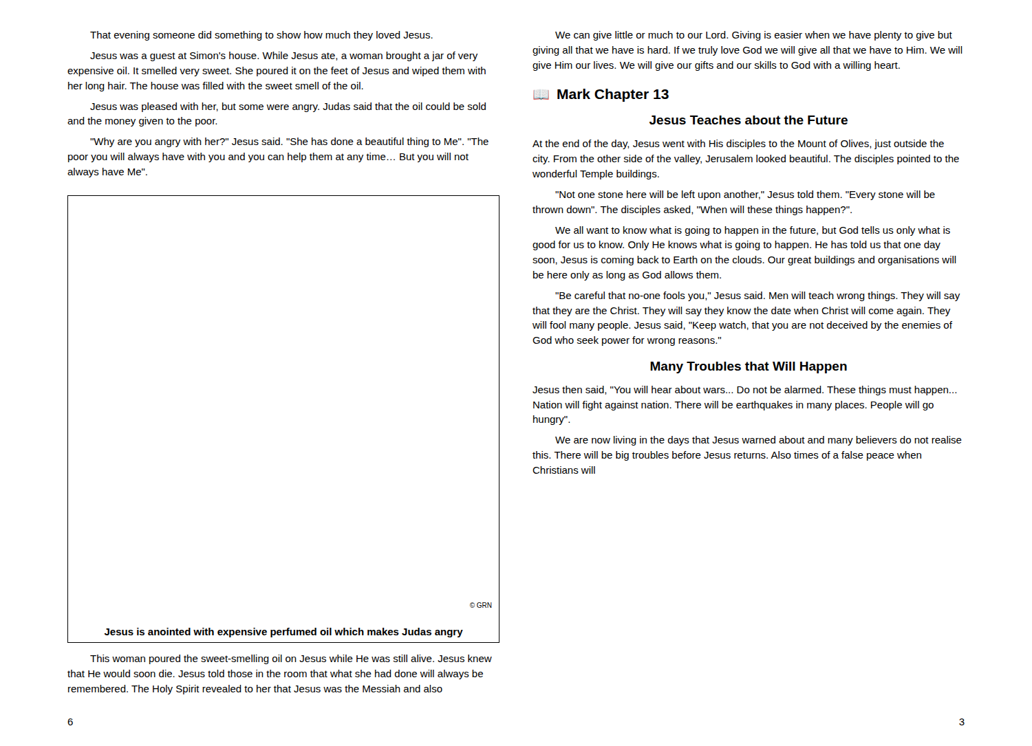That evening someone did something to show how much they loved Jesus.
Jesus was a guest at Simon's house. While Jesus ate, a woman brought a jar of very expensive oil. It smelled very sweet. She poured it on the feet of Jesus and wiped them with her long hair. The house was filled with the sweet smell of the oil.
Jesus was pleased with her, but some were angry. Judas said that the oil could be sold and the money given to the poor.
"Why are you angry with her?" Jesus said. "She has done a beautiful thing to Me". "The poor you will always have with you and you can help them at any time… But you will not always have Me".
© GRN
Jesus is anointed with expensive perfumed oil which makes Judas angry
This woman poured the sweet-smelling oil on Jesus while He was still alive. Jesus knew that He would soon die. Jesus told those in the room that what she had done will always be remembered. The Holy Spirit revealed to her that Jesus was the Messiah and also
6
We can give little or much to our Lord. Giving is easier when we have plenty to give but giving all that we have is hard. If we truly love God we will give all that we have to Him. We will give Him our lives. We will give our gifts and our skills to God with a willing heart.
📖Mark Chapter 13
Jesus Teaches about the Future
At the end of the day, Jesus went with His disciples to the Mount of Olives, just outside the city. From the other side of the valley, Jerusalem looked beautiful. The disciples pointed to the wonderful Temple buildings.
"Not one stone here will be left upon another," Jesus told them. "Every stone will be thrown down". The disciples asked, "When will these things happen?".
We all want to know what is going to happen in the future, but God tells us only what is good for us to know. Only He knows what is going to happen. He has told us that one day soon, Jesus is coming back to Earth on the clouds. Our great buildings and organisations will be here only as long as God allows them.
"Be careful that no-one fools you," Jesus said. Men will teach wrong things. They will say that they are the Christ. They will say they know the date when Christ will come again. They will fool many people. Jesus said, "Keep watch, that you are not deceived by the enemies of God who seek power for wrong reasons."
Many Troubles that Will Happen
Jesus then said, "You will hear about wars... Do not be alarmed. These things must happen... Nation will fight against nation. There will be earthquakes in many places. People will go hungry".
We are now living in the days that Jesus warned about and many believers do not realise this. There will be big troubles before Jesus returns. Also times of a false peace when Christians will
3